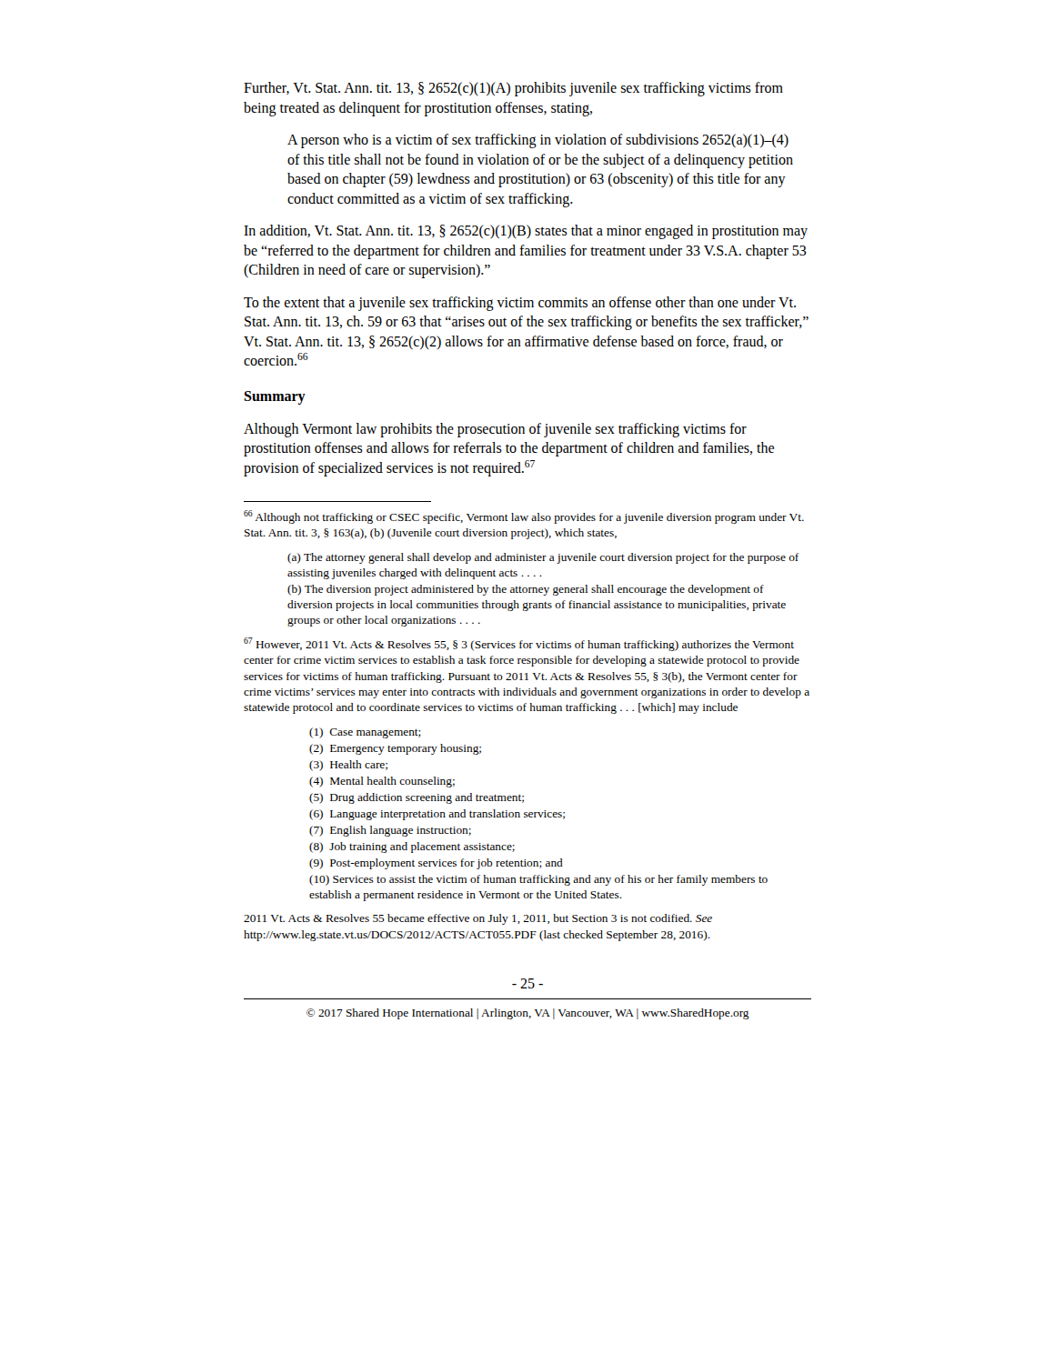Further, Vt. Stat. Ann. tit. 13, § 2652(c)(1)(A) prohibits juvenile sex trafficking victims from being treated as delinquent for prostitution offenses, stating,
A person who is a victim of sex trafficking in violation of subdivisions 2652(a)(1)–(4) of this title shall not be found in violation of or be the subject of a delinquency petition based on chapter (59) lewdness and prostitution) or 63 (obscenity) of this title for any conduct committed as a victim of sex trafficking.
In addition, Vt. Stat. Ann. tit. 13, § 2652(c)(1)(B) states that a minor engaged in prostitution may be “referred to the department for children and families for treatment under 33 V.S.A. chapter 53 (Children in need of care or supervision).”
To the extent that a juvenile sex trafficking victim commits an offense other than one under Vt. Stat. Ann. tit. 13, ch. 59 or 63 that “arises out of the sex trafficking or benefits the sex trafficker,” Vt. Stat. Ann. tit. 13, § 2652(c)(2) allows for an affirmative defense based on force, fraud, or coercion.66
Summary
Although Vermont law prohibits the prosecution of juvenile sex trafficking victims for prostitution offenses and allows for referrals to the department of children and families, the provision of specialized services is not required.67
66 Although not trafficking or CSEC specific, Vermont law also provides for a juvenile diversion program under Vt. Stat. Ann. tit. 3, § 163(a), (b) (Juvenile court diversion project), which states,
(a) The attorney general shall develop and administer a juvenile court diversion project for the purpose of assisting juveniles charged with delinquent acts . . . .
(b) The diversion project administered by the attorney general shall encourage the development of diversion projects in local communities through grants of financial assistance to municipalities, private groups or other local organizations . . . .
67 However, 2011 Vt. Acts & Resolves 55, § 3 (Services for victims of human trafficking) authorizes the Vermont center for crime victim services to establish a task force responsible for developing a statewide protocol to provide services for victims of human trafficking. Pursuant to 2011 Vt. Acts & Resolves 55, § 3(b), the Vermont center for crime victims’ services may enter into contracts with individuals and government organizations in order to develop a statewide protocol and to coordinate services to victims of human trafficking . . . [which] may include
(1) Case management;
(2) Emergency temporary housing;
(3) Health care;
(4) Mental health counseling;
(5) Drug addiction screening and treatment;
(6) Language interpretation and translation services;
(7) English language instruction;
(8) Job training and placement assistance;
(9) Post-employment services for job retention; and
(10) Services to assist the victim of human trafficking and any of his or her family members to establish a permanent residence in Vermont or the United States.
2011 Vt. Acts & Resolves 55 became effective on July 1, 2011, but Section 3 is not codified. See http://www.leg.state.vt.us/DOCS/2012/ACTS/ACT055.PDF (last checked September 28, 2016).
- 25 -
© 2017 Shared Hope International | Arlington, VA | Vancouver, WA | www.SharedHope.org